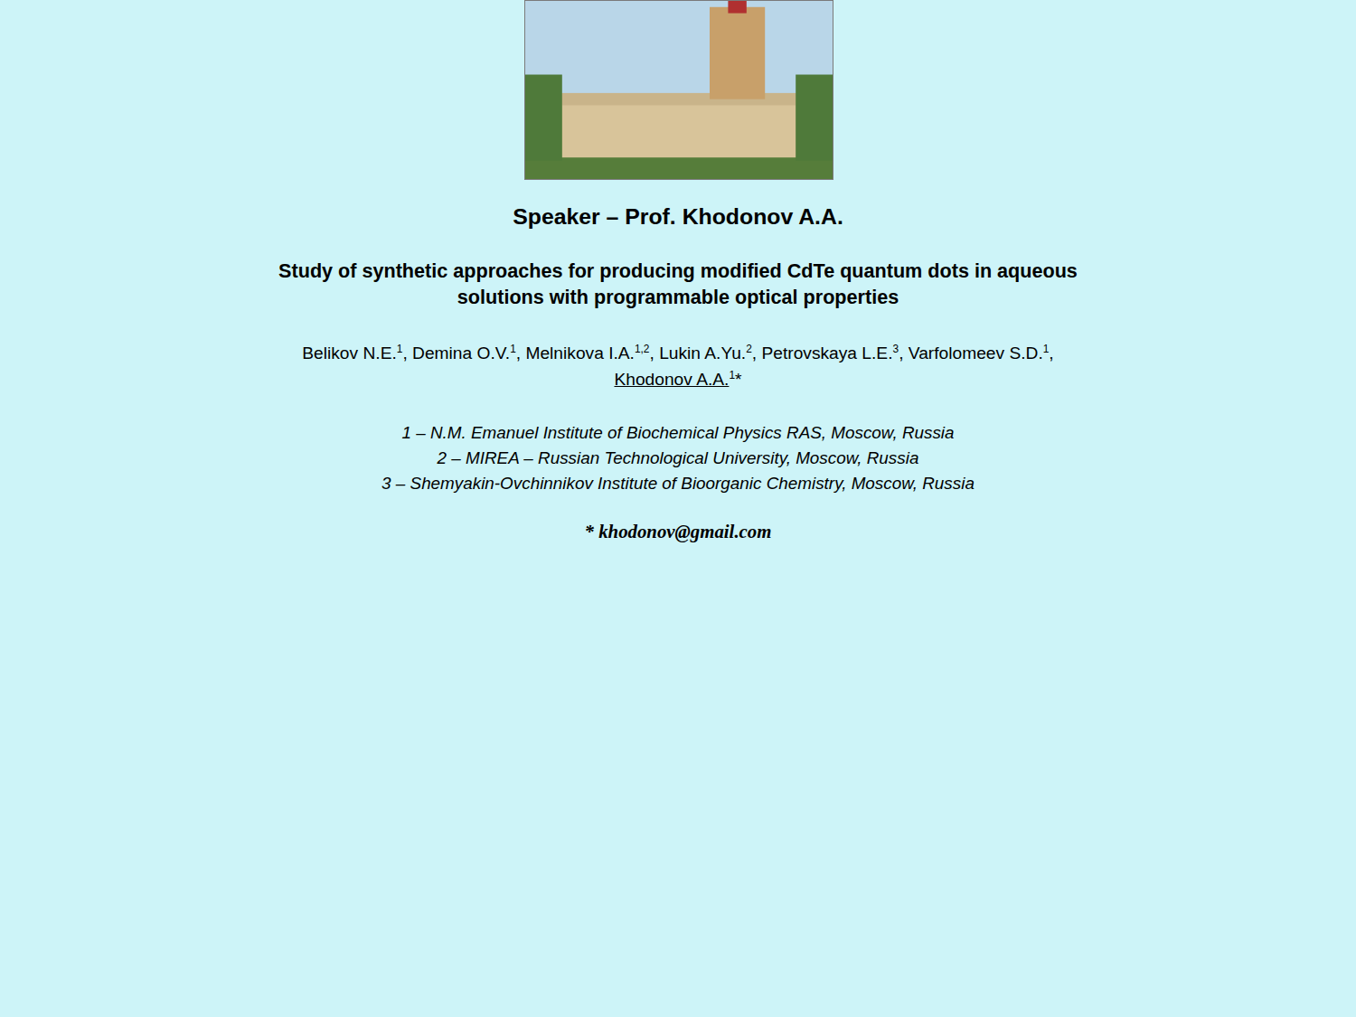Speaker – Prof. Khodonov A.A.
Study of synthetic approaches for producing modified CdTe quantum dots in aqueous solutions with programmable optical properties
Belikov N.E.1, Demina O.V.1, Melnikova I.A.1,2, Lukin A.Yu.2, Petrovskaya L.E.3, Varfolomeev S.D.1, Khodonov A.A.1*
1 – N.M. Emanuel Institute of Biochemical Physics RAS, Moscow, Russia
2 – MIREA – Russian Technological University, Moscow, Russia
3 – Shemyakin-Ovchinnikov Institute of Bioorganic Chemistry, Moscow, Russia
* khodonov@gmail.com